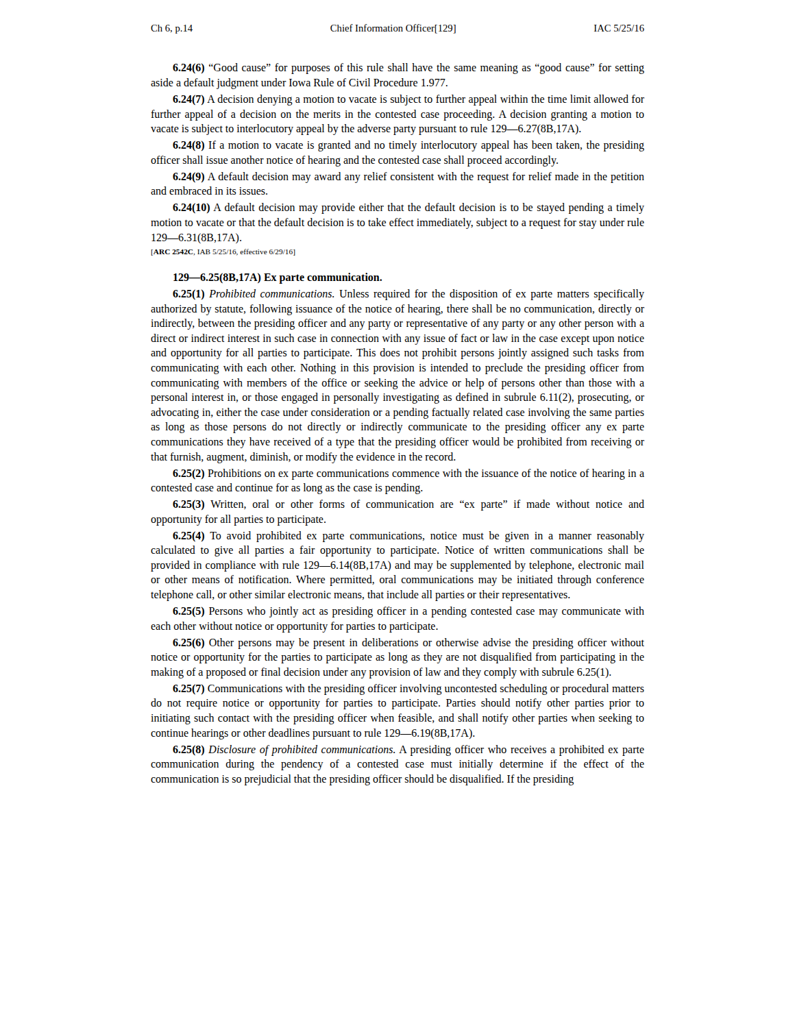Ch 6, p.14 Chief Information Officer[129] IAC 5/25/16
6.24(6) “Good cause” for purposes of this rule shall have the same meaning as “good cause” for setting aside a default judgment under Iowa Rule of Civil Procedure 1.977.
6.24(7) A decision denying a motion to vacate is subject to further appeal within the time limit allowed for further appeal of a decision on the merits in the contested case proceeding. A decision granting a motion to vacate is subject to interlocutory appeal by the adverse party pursuant to rule 129—6.27(8B,17A).
6.24(8) If a motion to vacate is granted and no timely interlocutory appeal has been taken, the presiding officer shall issue another notice of hearing and the contested case shall proceed accordingly.
6.24(9) A default decision may award any relief consistent with the request for relief made in the petition and embraced in its issues.
6.24(10) A default decision may provide either that the default decision is to be stayed pending a timely motion to vacate or that the default decision is to take effect immediately, subject to a request for stay under rule 129—6.31(8B,17A).
[ARC 2542C, IAB 5/25/16, effective 6/29/16]
129—6.25(8B,17A) Ex parte communication.
6.25(1) Prohibited communications. Unless required for the disposition of ex parte matters specifically authorized by statute, following issuance of the notice of hearing, there shall be no communication, directly or indirectly, between the presiding officer and any party or representative of any party or any other person with a direct or indirect interest in such case in connection with any issue of fact or law in the case except upon notice and opportunity for all parties to participate. This does not prohibit persons jointly assigned such tasks from communicating with each other. Nothing in this provision is intended to preclude the presiding officer from communicating with members of the office or seeking the advice or help of persons other than those with a personal interest in, or those engaged in personally investigating as defined in subrule 6.11(2), prosecuting, or advocating in, either the case under consideration or a pending factually related case involving the same parties as long as those persons do not directly or indirectly communicate to the presiding officer any ex parte communications they have received of a type that the presiding officer would be prohibited from receiving or that furnish, augment, diminish, or modify the evidence in the record.
6.25(2) Prohibitions on ex parte communications commence with the issuance of the notice of hearing in a contested case and continue for as long as the case is pending.
6.25(3) Written, oral or other forms of communication are “ex parte” if made without notice and opportunity for all parties to participate.
6.25(4) To avoid prohibited ex parte communications, notice must be given in a manner reasonably calculated to give all parties a fair opportunity to participate. Notice of written communications shall be provided in compliance with rule 129—6.14(8B,17A) and may be supplemented by telephone, electronic mail or other means of notification. Where permitted, oral communications may be initiated through conference telephone call, or other similar electronic means, that include all parties or their representatives.
6.25(5) Persons who jointly act as presiding officer in a pending contested case may communicate with each other without notice or opportunity for parties to participate.
6.25(6) Other persons may be present in deliberations or otherwise advise the presiding officer without notice or opportunity for the parties to participate as long as they are not disqualified from participating in the making of a proposed or final decision under any provision of law and they comply with subrule 6.25(1).
6.25(7) Communications with the presiding officer involving uncontested scheduling or procedural matters do not require notice or opportunity for parties to participate. Parties should notify other parties prior to initiating such contact with the presiding officer when feasible, and shall notify other parties when seeking to continue hearings or other deadlines pursuant to rule 129—6.19(8B,17A).
6.25(8) Disclosure of prohibited communications. A presiding officer who receives a prohibited ex parte communication during the pendency of a contested case must initially determine if the effect of the communication is so prejudicial that the presiding officer should be disqualified. If the presiding